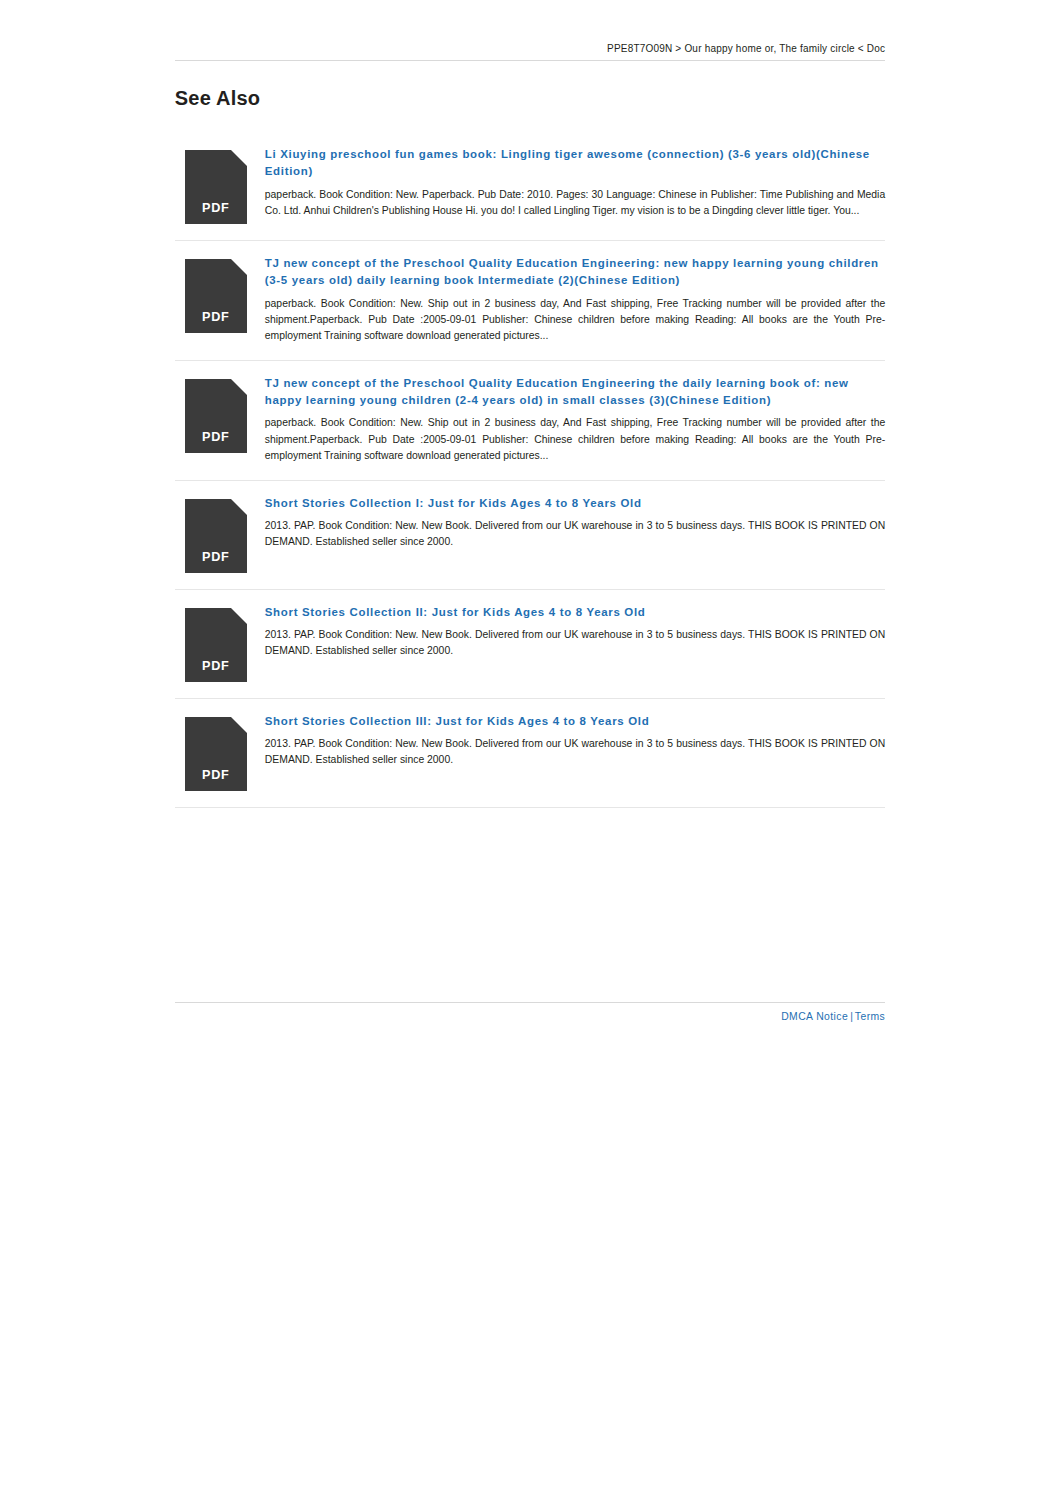PPE8T7O09N > Our happy home or, The family circle < Doc
See Also
PDF
Li Xiuying preschool fun games book: Lingling tiger awesome (connection) (3-6 years old)(Chinese Edition)
paperback. Book Condition: New. Paperback. Pub Date: 2010. Pages: 30 Language: Chinese in Publisher: Time Publishing and Media Co. Ltd. Anhui Children's Publishing House Hi. you do! I called Lingling Tiger. my vision is to be a Dingding clever little tiger. You...
PDF
TJ new concept of the Preschool Quality Education Engineering: new happy learning young children (3-5 years old) daily learning book Intermediate (2)(Chinese Edition)
paperback. Book Condition: New. Ship out in 2 business day, And Fast shipping, Free Tracking number will be provided after the shipment.Paperback. Pub Date :2005-09-01 Publisher: Chinese children before making Reading: All books are the Youth Pre-employment Training software download generated pictures...
PDF
TJ new concept of the Preschool Quality Education Engineering the daily learning book of: new happy learning young children (2-4 years old) in small classes (3)(Chinese Edition)
paperback. Book Condition: New. Ship out in 2 business day, And Fast shipping, Free Tracking number will be provided after the shipment.Paperback. Pub Date :2005-09-01 Publisher: Chinese children before making Reading: All books are the Youth Pre-employment Training software download generated pictures...
PDF
Short Stories Collection I: Just for Kids Ages 4 to 8 Years Old
2013. PAP. Book Condition: New. New Book. Delivered from our UK warehouse in 3 to 5 business days. THIS BOOK IS PRINTED ON DEMAND. Established seller since 2000.
PDF
Short Stories Collection II: Just for Kids Ages 4 to 8 Years Old
2013. PAP. Book Condition: New. New Book. Delivered from our UK warehouse in 3 to 5 business days. THIS BOOK IS PRINTED ON DEMAND. Established seller since 2000.
PDF
Short Stories Collection III: Just for Kids Ages 4 to 8 Years Old
2013. PAP. Book Condition: New. New Book. Delivered from our UK warehouse in 3 to 5 business days. THIS BOOK IS PRINTED ON DEMAND. Established seller since 2000.
DMCA Notice|Terms